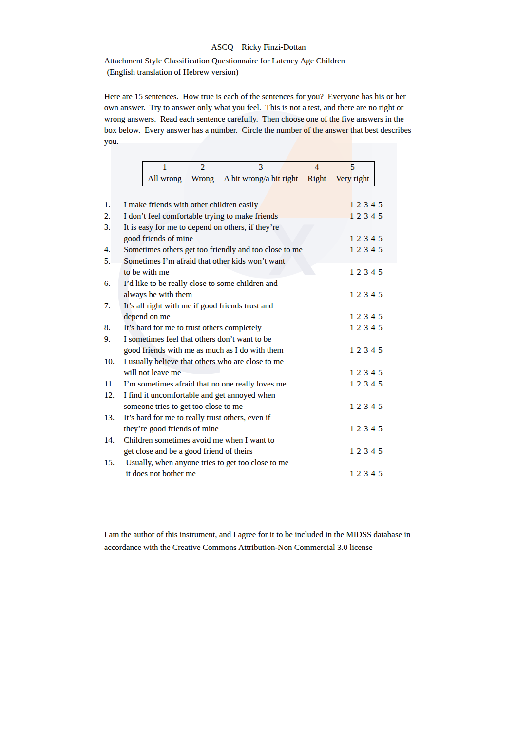X
ASCQ – Ricky Finzi-Dottan
Attachment Style Classification Questionnaire for Latency Age Children
(English translation of Hebrew version)
Here are 15 sentences. How true is each of the sentences for you? Everyone has his or her own answer. Try to answer only what you feel. This is not a test, and there are no right or wrong answers. Read each sentence carefully. Then choose one of the five answers in the box below. Every answer has a number. Circle the number of the answer that best describes you.
| 1 | 2 | 3 | 4 | 5 |
| All wrong | Wrong | A bit wrong/a bit right | Right | Very right |
| 1. | I make friends with other children easily | 1 2 3 4 5 |
| 2. | I don’t feel comfortable trying to make friends | 1 2 3 4 5 |
| 3. | It is easy for me to depend on others, if they’re good friends of mine | 1 2 3 4 5 |
| 4. | Sometimes others get too friendly and too close to me | 1 2 3 4 5 |
| 5. | Sometimes I’m afraid that other kids won’t want to be with me | 1 2 3 4 5 |
| 6. | I’d like to be really close to some children and always be with them | 1 2 3 4 5 |
| 7. | It’s all right with me if good friends trust and depend on me | 1 2 3 4 5 |
| 8. | It’s hard for me to trust others completely | 1 2 3 4 5 |
| 9. | I sometimes feel that others don’t want to be good friends with me as much as I do with them | 1 2 3 4 5 |
| 10. | I usually believe that others who are close to me will not leave me | 1 2 3 4 5 |
| 11. | I’m sometimes afraid that no one really loves me | 1 2 3 4 5 |
| 12. | I find it uncomfortable and get annoyed when someone tries to get too close to me | 1 2 3 4 5 |
| 13. | It’s hard for me to really trust others, even if they’re good friends of mine | 1 2 3 4 5 |
| 14. | Children sometimes avoid me when I want to get close and be a good friend of theirs | 1 2 3 4 5 |
| 15. | Usually, when anyone tries to get too close to me it does not bother me | 1 2 3 4 5 |
I am the author of this instrument, and I agree for it to be included in the MIDSS database in accordance with the Creative Commons Attribution-Non Commercial 3.0 license